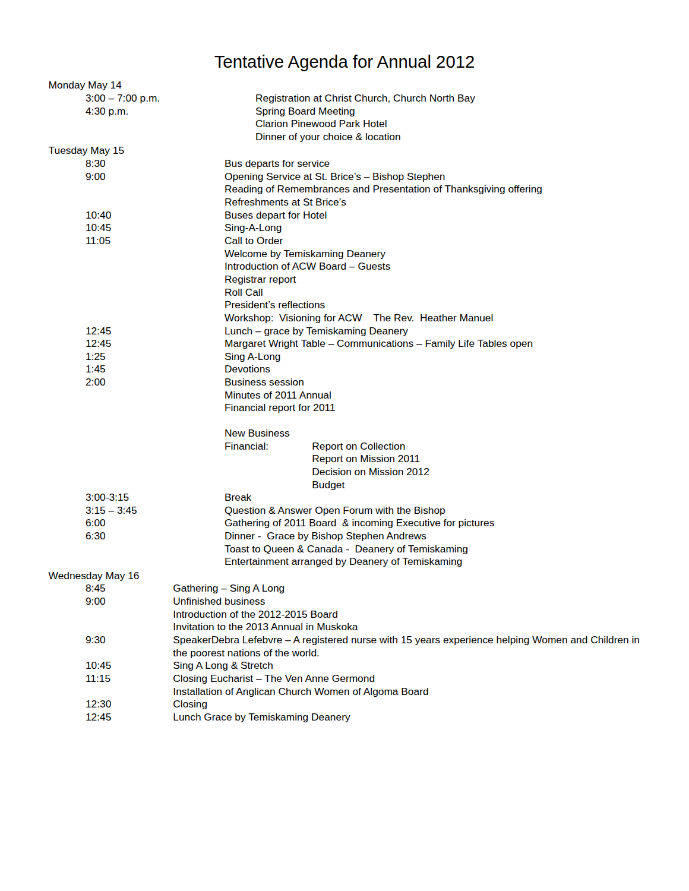Tentative Agenda for Annual 2012
Monday May 14
| 3:00 – 7:00 p.m. | Registration at Christ Church, Church North Bay |
| 4:30 p.m. | Spring Board Meeting |
| | Clarion Pinewood Park Hotel |
| | Dinner of your choice & location |
Tuesday May 15
| 8:30 | Bus departs for service |
| 9:00 | Opening Service at St. Brice’s – Bishop Stephen |
| | Reading of Remembrances and Presentation of Thanksgiving offering |
| | Refreshments at St Brice’s |
| 10:40 | Buses depart for Hotel |
| 10:45 | Sing-A-Long |
| 11:05 | Call to Order |
| | Welcome by Temiskaming Deanery |
| | Introduction of ACW Board – Guests |
| | Registrar report |
| | Roll Call |
| | President’s reflections |
| | Workshop: Visioning for ACW The Rev. Heather Manuel |
| 12:45 | Lunch – grace by Temiskaming Deanery |
| 12:45 | Margaret Wright Table – Communications – Family Life Tables open |
| 1:25 | Sing A-Long |
| 1:45 | Devotions |
| 2:00 | Business session |
| | Minutes of 2011 Annual |
| | Financial report for 2011 |
| | New Business |
| | / Financial: / Report on Collection / / / Report on Mission 2011 / / / Decision on Mission 2012 / / / Budget / |
| 3:00-3:15 | Break |
| 3:15 – 3:45 | Question & Answer Open Forum with the Bishop |
| 6:00 | Gathering of 2011 Board & incoming Executive for pictures |
| 6:30 | Dinner - Grace by Bishop Stephen Andrews |
| | Toast to Queen & Canada - Deanery of Temiskaming |
| | Entertainment arranged by Deanery of Temiskaming |
Wednesday May 16
| 8:45 | Gathering – Sing A Long |
| 9:00 | Unfinished business |
| | Introduction of the 2012-2015 Board |
| | Invitation to the 2013 Annual in Muskoka |
| 9:30 | SpeakerDebra Lefebvre – A registered nurse with 15 years experience helping Women and Children in the poorest nations of the world. |
| 10:45 | Sing A Long & Stretch |
| 11:15 | Closing Eucharist – The Ven Anne Germond |
| | Installation of Anglican Church Women of Algoma Board |
| 12:30 | Closing |
| 12:45 | Lunch Grace by Temiskaming Deanery |